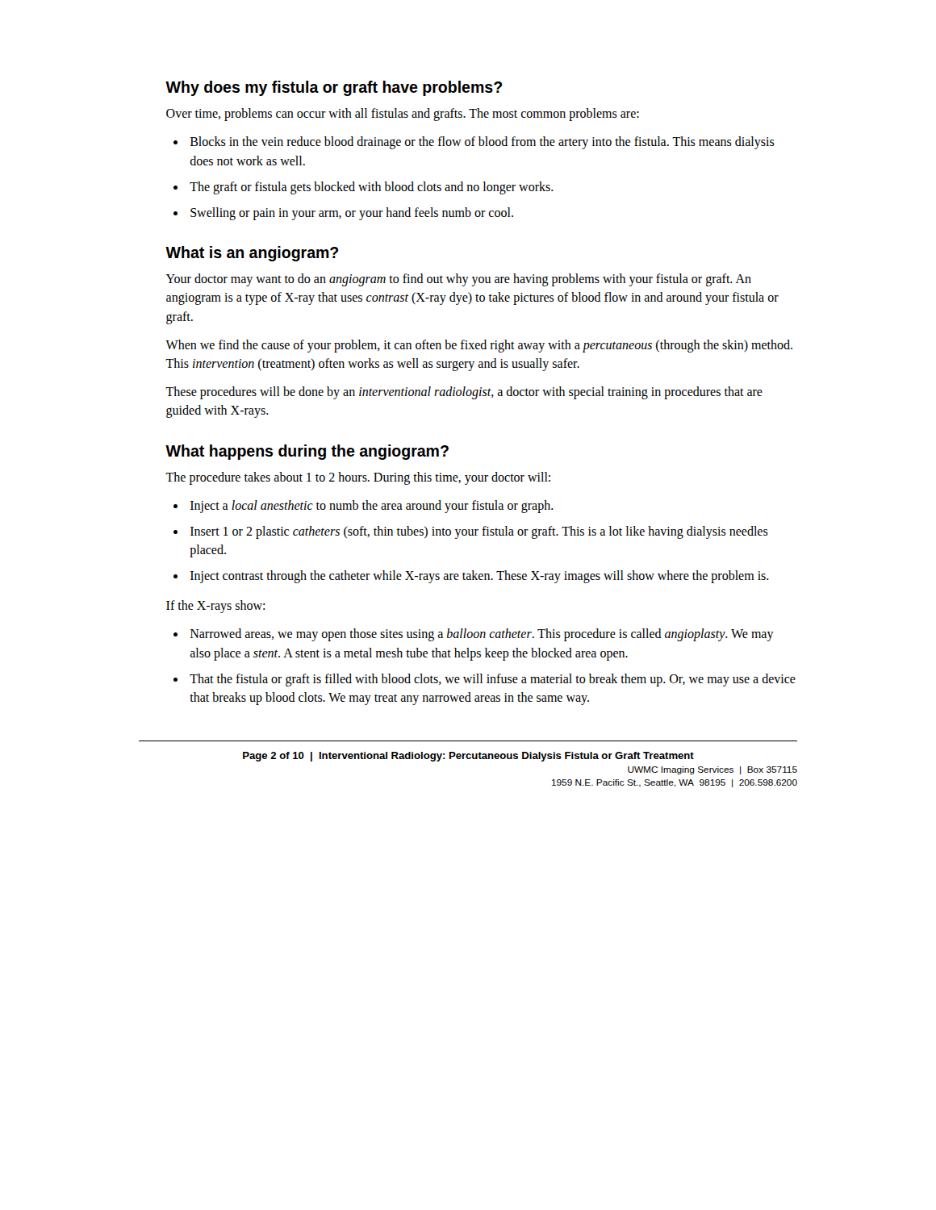Why does my fistula or graft have problems?
Over time, problems can occur with all fistulas and grafts. The most common problems are:
Blocks in the vein reduce blood drainage or the flow of blood from the artery into the fistula. This means dialysis does not work as well.
The graft or fistula gets blocked with blood clots and no longer works.
Swelling or pain in your arm, or your hand feels numb or cool.
What is an angiogram?
Your doctor may want to do an angiogram to find out why you are having problems with your fistula or graft. An angiogram is a type of X-ray that uses contrast (X-ray dye) to take pictures of blood flow in and around your fistula or graft.
When we find the cause of your problem, it can often be fixed right away with a percutaneous (through the skin) method. This intervention (treatment) often works as well as surgery and is usually safer.
These procedures will be done by an interventional radiologist, a doctor with special training in procedures that are guided with X-rays.
What happens during the angiogram?
The procedure takes about 1 to 2 hours. During this time, your doctor will:
Inject a local anesthetic to numb the area around your fistula or graph.
Insert 1 or 2 plastic catheters (soft, thin tubes) into your fistula or graft. This is a lot like having dialysis needles placed.
Inject contrast through the catheter while X-rays are taken. These X-ray images will show where the problem is.
If the X-rays show:
Narrowed areas, we may open those sites using a balloon catheter. This procedure is called angioplasty. We may also place a stent. A stent is a metal mesh tube that helps keep the blocked area open.
That the fistula or graft is filled with blood clots, we will infuse a material to break them up. Or, we may use a device that breaks up blood clots. We may treat any narrowed areas in the same way.
Page 2 of 10 | Interventional Radiology: Percutaneous Dialysis Fistula or Graft Treatment
UWMC Imaging Services | Box 357115
1959 N.E. Pacific St., Seattle, WA 98195 | 206.598.6200